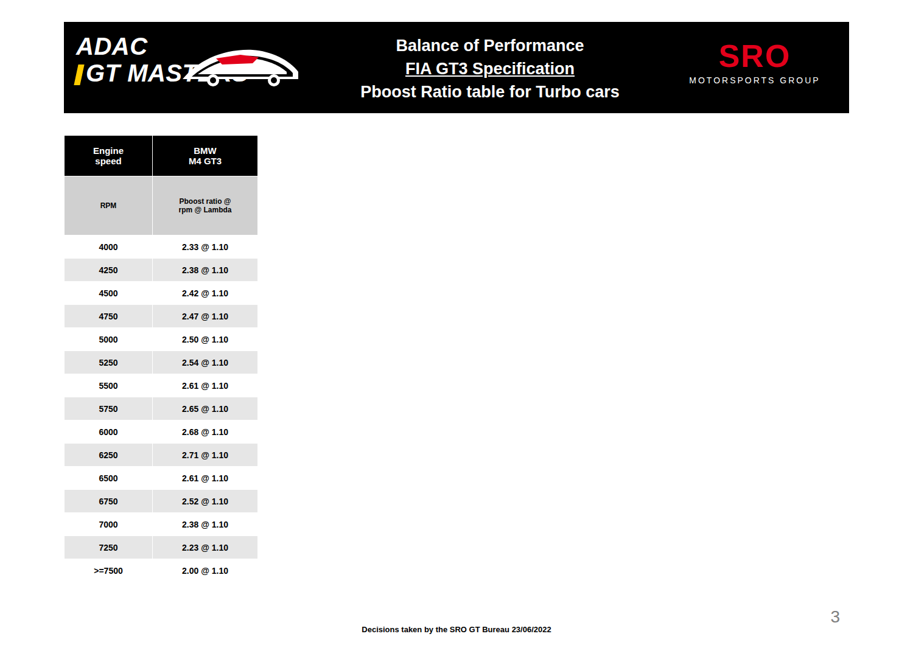ADAC
GT MASTERS
Balance of Performance
FIA GT3 Specification
Pboost Ratio table for Turbo cars
SRO
MOTORSPORTS GROUP
| Engine speed | BMW M4 GT3 |
| --- | --- |
| RPM | Pboost ratio @ rpm @ Lambda |
| 4000 | 2.33 @ 1.10 |
| 4250 | 2.38 @ 1.10 |
| 4500 | 2.42 @ 1.10 |
| 4750 | 2.47 @ 1.10 |
| 5000 | 2.50 @ 1.10 |
| 5250 | 2.54 @ 1.10 |
| 5500 | 2.61 @ 1.10 |
| 5750 | 2.65 @ 1.10 |
| 6000 | 2.68 @ 1.10 |
| 6250 | 2.71 @ 1.10 |
| 6500 | 2.61 @ 1.10 |
| 6750 | 2.52 @ 1.10 |
| 7000 | 2.38 @ 1.10 |
| 7250 | 2.23 @ 1.10 |
| >=7500 | 2.00 @ 1.10 |
3
Decisions taken by the SRO GT Bureau 23/06/2022